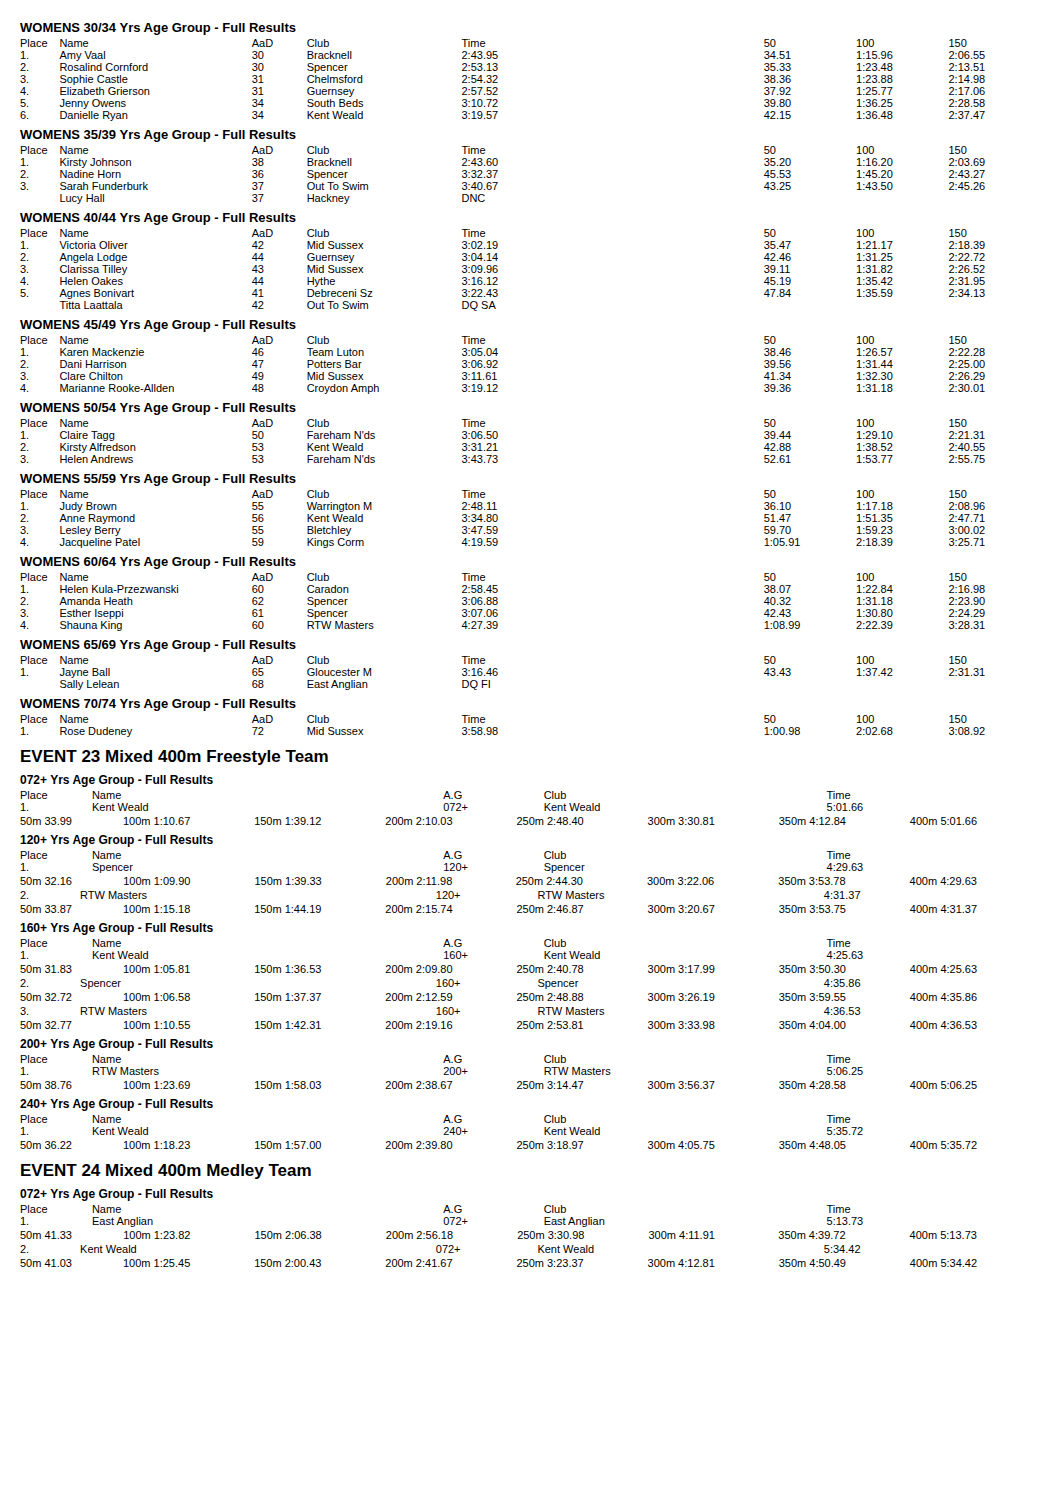WOMENS 30/34 Yrs Age Group - Full Results
| Place | Name | AaD | Club | Time | | | 50 | 100 | 150 |
| --- | --- | --- | --- | --- | --- | --- | --- | --- | --- |
| 1. | Amy Vaal | 30 | Bracknell | 2:43.95 | | | 34.51 | 1:15.96 | 2:06.55 |
| 2. | Rosalind Cornford | 30 | Spencer | 2:53.13 | | | 35.33 | 1:23.48 | 2:13.51 |
| 3. | Sophie Castle | 31 | Chelmsford | 2:54.32 | | | 38.36 | 1:23.88 | 2:14.98 |
| 4. | Elizabeth Grierson | 31 | Guernsey | 2:57.52 | | | 37.92 | 1:25.77 | 2:17.06 |
| 5. | Jenny Owens | 34 | South Beds | 3:10.72 | | | 39.80 | 1:36.25 | 2:28.58 |
| 6. | Danielle Ryan | 34 | Kent Weald | 3:19.57 | | | 42.15 | 1:36.48 | 2:37.47 |
WOMENS 35/39 Yrs Age Group - Full Results
| Place | Name | AaD | Club | Time | | | 50 | 100 | 150 |
| --- | --- | --- | --- | --- | --- | --- | --- | --- | --- |
| 1. | Kirsty Johnson | 38 | Bracknell | 2:43.60 | | | 35.20 | 1:16.20 | 2:03.69 |
| 2. | Nadine Horn | 36 | Spencer | 3:32.37 | | | 45.53 | 1:45.20 | 2:43.27 |
| 3. | Sarah Funderburk | 37 | Out To Swim | 3:40.67 | | | 43.25 | 1:43.50 | 2:45.26 |
| | Lucy Hall | 37 | Hackney | DNC | | | | | |
WOMENS 40/44 Yrs Age Group - Full Results
| Place | Name | AaD | Club | Time | | | 50 | 100 | 150 |
| --- | --- | --- | --- | --- | --- | --- | --- | --- | --- |
| 1. | Victoria Oliver | 42 | Mid Sussex | 3:02.19 | | | 35.47 | 1:21.17 | 2:18.39 |
| 2. | Angela Lodge | 44 | Guernsey | 3:04.14 | | | 42.46 | 1:31.25 | 2:22.72 |
| 3. | Clarissa Tilley | 43 | Mid Sussex | 3:09.96 | | | 39.11 | 1:31.82 | 2:26.52 |
| 4. | Helen Oakes | 44 | Hythe | 3:16.12 | | | 45.19 | 1:35.42 | 2:31.95 |
| 5. | Agnes Bonivart | 41 | Debreceni Sz | 3:22.43 | | | 47.84 | 1:35.59 | 2:34.13 |
| | Titta Laattala | 42 | Out To Swim | DQ SA | | | | | |
WOMENS 45/49 Yrs Age Group - Full Results
| Place | Name | AaD | Club | Time | | | 50 | 100 | 150 |
| --- | --- | --- | --- | --- | --- | --- | --- | --- | --- |
| 1. | Karen Mackenzie | 46 | Team Luton | 3:05.04 | | | 38.46 | 1:26.57 | 2:22.28 |
| 2. | Dani Harrison | 47 | Potters Bar | 3:06.92 | | | 39.56 | 1:31.44 | 2:25.00 |
| 3. | Clare Chilton | 49 | Mid Sussex | 3:11.61 | | | 41.34 | 1:32.30 | 2:26.29 |
| 4. | Marianne Rooke-Allden | 48 | Croydon Amph | 3:19.12 | | | 39.36 | 1:31.18 | 2:30.01 |
WOMENS 50/54 Yrs Age Group - Full Results
| Place | Name | AaD | Club | Time | | | 50 | 100 | 150 |
| --- | --- | --- | --- | --- | --- | --- | --- | --- | --- |
| 1. | Claire Tagg | 50 | Fareham N'ds | 3:06.50 | | | 39.44 | 1:29.10 | 2:21.31 |
| 2. | Kirsty Alfredson | 53 | Kent Weald | 3:31.21 | | | 42.88 | 1:38.52 | 2:40.55 |
| 3. | Helen Andrews | 53 | Fareham N'ds | 3:43.73 | | | 52.61 | 1:53.77 | 2:55.75 |
WOMENS 55/59 Yrs Age Group - Full Results
| Place | Name | AaD | Club | Time | | | 50 | 100 | 150 |
| --- | --- | --- | --- | --- | --- | --- | --- | --- | --- |
| 1. | Judy Brown | 55 | Warrington M | 2:48.11 | | | 36.10 | 1:17.18 | 2:08.96 |
| 2. | Anne Raymond | 56 | Kent Weald | 3:34.80 | | | 51.47 | 1:51.35 | 2:47.71 |
| 3. | Lesley Berry | 55 | Bletchley | 3:47.59 | | | 59.70 | 1:59.23 | 3:00.02 |
| 4. | Jacqueline Patel | 59 | Kings Corm | 4:19.59 | | | 1:05.91 | 2:18.39 | 3:25.71 |
WOMENS 60/64 Yrs Age Group - Full Results
| Place | Name | AaD | Club | Time | | | 50 | 100 | 150 |
| --- | --- | --- | --- | --- | --- | --- | --- | --- | --- |
| 1. | Helen Kula-Przezwanski | 60 | Caradon | 2:58.45 | | | 38.07 | 1:22.84 | 2:16.98 |
| 2. | Amanda Heath | 62 | Spencer | 3:06.88 | | | 40.32 | 1:31.18 | 2:23.90 |
| 3. | Esther Iseppi | 61 | Spencer | 3:07.06 | | | 42.43 | 1:30.80 | 2:24.29 |
| 4. | Shauna King | 60 | RTW Masters | 4:27.39 | | | 1:08.99 | 2:22.39 | 3:28.31 |
WOMENS 65/69 Yrs Age Group - Full Results
| Place | Name | AaD | Club | Time | | | 50 | 100 | 150 |
| --- | --- | --- | --- | --- | --- | --- | --- | --- | --- |
| 1. | Jayne Ball | 65 | Gloucester M | 3:16.46 | | | 43.43 | 1:37.42 | 2:31.31 |
| | Sally Lelean | 68 | East Anglian | DQ FI | | | | | |
WOMENS 70/74 Yrs Age Group - Full Results
| Place | Name | AaD | Club | Time | | | 50 | 100 | 150 |
| --- | --- | --- | --- | --- | --- | --- | --- | --- | --- |
| 1. | Rose Dudeney | 72 | Mid Sussex | 3:58.98 | | | 1:00.98 | 2:02.68 | 3:08.92 |
EVENT 23 Mixed 400m Freestyle Team
072+ Yrs Age Group - Full Results
| Place | Name | A.G | Club | Time |
| --- | --- | --- | --- | --- |
| 1. | Kent Weald | 072+ | Kent Weald | 5:01.66 |
| 50m 33.99 | 100m 1:10.67 | 150m 1:39.12 | 200m 2:10.03 | 250m 2:48.40 | 300m 3:30.81 | 350m 4:12.84 | 400m 5:01.66 |
120+ Yrs Age Group - Full Results
| Place | Name | A.G | Club | Time |
| --- | --- | --- | --- | --- |
| 1. | Spencer | 120+ | Spencer | 4:29.63 |
| 50m 32.16 | 100m 1:09.90 | 150m 1:39.33 | 200m 2:11.98 | 250m 2:44.30 | 300m 3:22.06 | 350m 3:53.78 | 400m 4:29.63 |
| 2. | RTW Masters | 120+ | RTW Masters | 4:31.37 |
| 50m 33.87 | 100m 1:15.18 | 150m 1:44.19 | 200m 2:15.74 | 250m 2:46.87 | 300m 3:20.67 | 350m 3:53.75 | 400m 4:31.37 |
160+ Yrs Age Group - Full Results
| Place | Name | A.G | Club | Time |
| --- | --- | --- | --- | --- |
| 1. | Kent Weald | 160+ | Kent Weald | 4:25.63 |
| 50m 31.83 | 100m 1:05.81 | 150m 1:36.53 | 200m 2:09.80 | 250m 2:40.78 | 300m 3:17.99 | 350m 3:50.30 | 400m 4:25.63 |
| 2. | Spencer | 160+ | Spencer | 4:35.86 |
| 50m 32.72 | 100m 1:06.58 | 150m 1:37.37 | 200m 2:12.59 | 250m 2:48.88 | 300m 3:26.19 | 350m 3:59.55 | 400m 4:35.86 |
| 3. | RTW Masters | 160+ | RTW Masters | 4:36.53 |
| 50m 32.77 | 100m 1:10.55 | 150m 1:42.31 | 200m 2:19.16 | 250m 2:53.81 | 300m 3:33.98 | 350m 4:04.00 | 400m 4:36.53 |
200+ Yrs Age Group - Full Results
| Place | Name | A.G | Club | Time |
| --- | --- | --- | --- | --- |
| 1. | RTW Masters | 200+ | RTW Masters | 5:06.25 |
| 50m 38.76 | 100m 1:23.69 | 150m 1:58.03 | 200m 2:38.67 | 250m 3:14.47 | 300m 3:56.37 | 350m 4:28.58 | 400m 5:06.25 |
240+ Yrs Age Group - Full Results
| Place | Name | A.G | Club | Time |
| --- | --- | --- | --- | --- |
| 1. | Kent Weald | 240+ | Kent Weald | 5:35.72 |
| 50m 36.22 | 100m 1:18.23 | 150m 1:57.00 | 200m 2:39.80 | 250m 3:18.97 | 300m 4:05.75 | 350m 4:48.05 | 400m 5:35.72 |
EVENT 24 Mixed 400m Medley Team
072+ Yrs Age Group - Full Results
| Place | Name | A.G | Club | Time |
| --- | --- | --- | --- | --- |
| 1. | East Anglian | 072+ | East Anglian | 5:13.73 |
| 50m 41.33 | 100m 1:23.82 | 150m 2:06.38 | 200m 2:56.18 | 250m 3:30.98 | 300m 4:11.91 | 350m 4:39.72 | 400m 5:13.73 |
| 2. | Kent Weald | 072+ | Kent Weald | 5:34.42 |
| 50m 41.03 | 100m 1:25.45 | 150m 2:00.43 | 200m 2:41.67 | 250m 3:23.37 | 300m 4:12.81 | 350m 4:50.49 | 400m 5:34.42 |